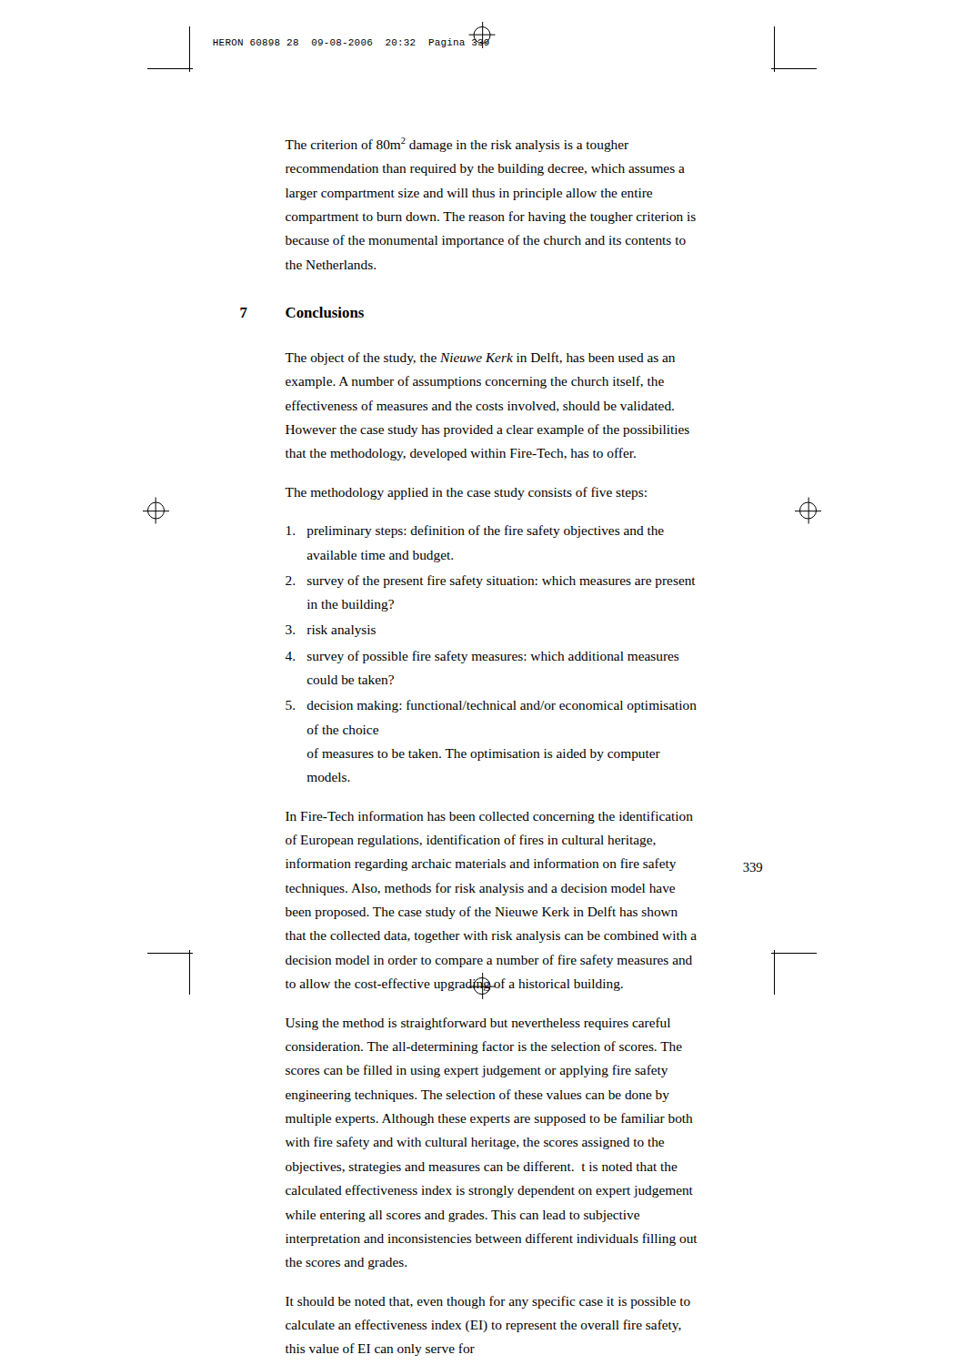HERON 60898 28 09-08-2006 20:32 Pagina 339
The criterion of 80m2 damage in the risk analysis is a tougher recommendation than required by the building decree, which assumes a larger compartment size and will thus in principle allow the entire compartment to burn down. The reason for having the tougher criterion is because of the monumental importance of the church and its contents to the Netherlands.
7 Conclusions
The object of the study, the Nieuwe Kerk in Delft, has been used as an example. A number of assumptions concerning the church itself, the effectiveness of measures and the costs involved, should be validated. However the case study has provided a clear example of the possibilities that the methodology, developed within Fire-Tech, has to offer.
The methodology applied in the case study consists of five steps:
preliminary steps: definition of the fire safety objectives and the available time and budget.
survey of the present fire safety situation: which measures are present in the building?
risk analysis
survey of possible fire safety measures: which additional measures could be taken?
decision making: functional/technical and/or economical optimisation of the choiceof measures to be taken. The optimisation is aided by computer models.
In Fire-Tech information has been collected concerning the identification of European regulations, identification of fires in cultural heritage, information regarding archaic materials and information on fire safety techniques. Also, methods for risk analysis and a decision model have been proposed. The case study of the Nieuwe Kerk in Delft has shown that the collected data, together with risk analysis can be combined with a decision model in order to compare a number of fire safety measures and to allow the cost-effective upgrading of a historical building.
Using the method is straightforward but nevertheless requires careful consideration. The all-determining factor is the selection of scores. The scores can be filled in using expert judgement or applying fire safety engineering techniques. The selection of these values can be done by multiple experts. Although these experts are supposed to be familiar both with fire safety and with cultural heritage, the scores assigned to the objectives, strategies and measures can be different. t is noted that the calculated effectiveness index is strongly dependent on expert judgement while entering all scores and grades. This can lead to subjective interpretation and inconsistencies between different individuals filling out the scores and grades.
It should be noted that, even though for any specific case it is possible to calculate an effectiveness index (EI) to represent the overall fire safety, this value of EI can only serve for
339